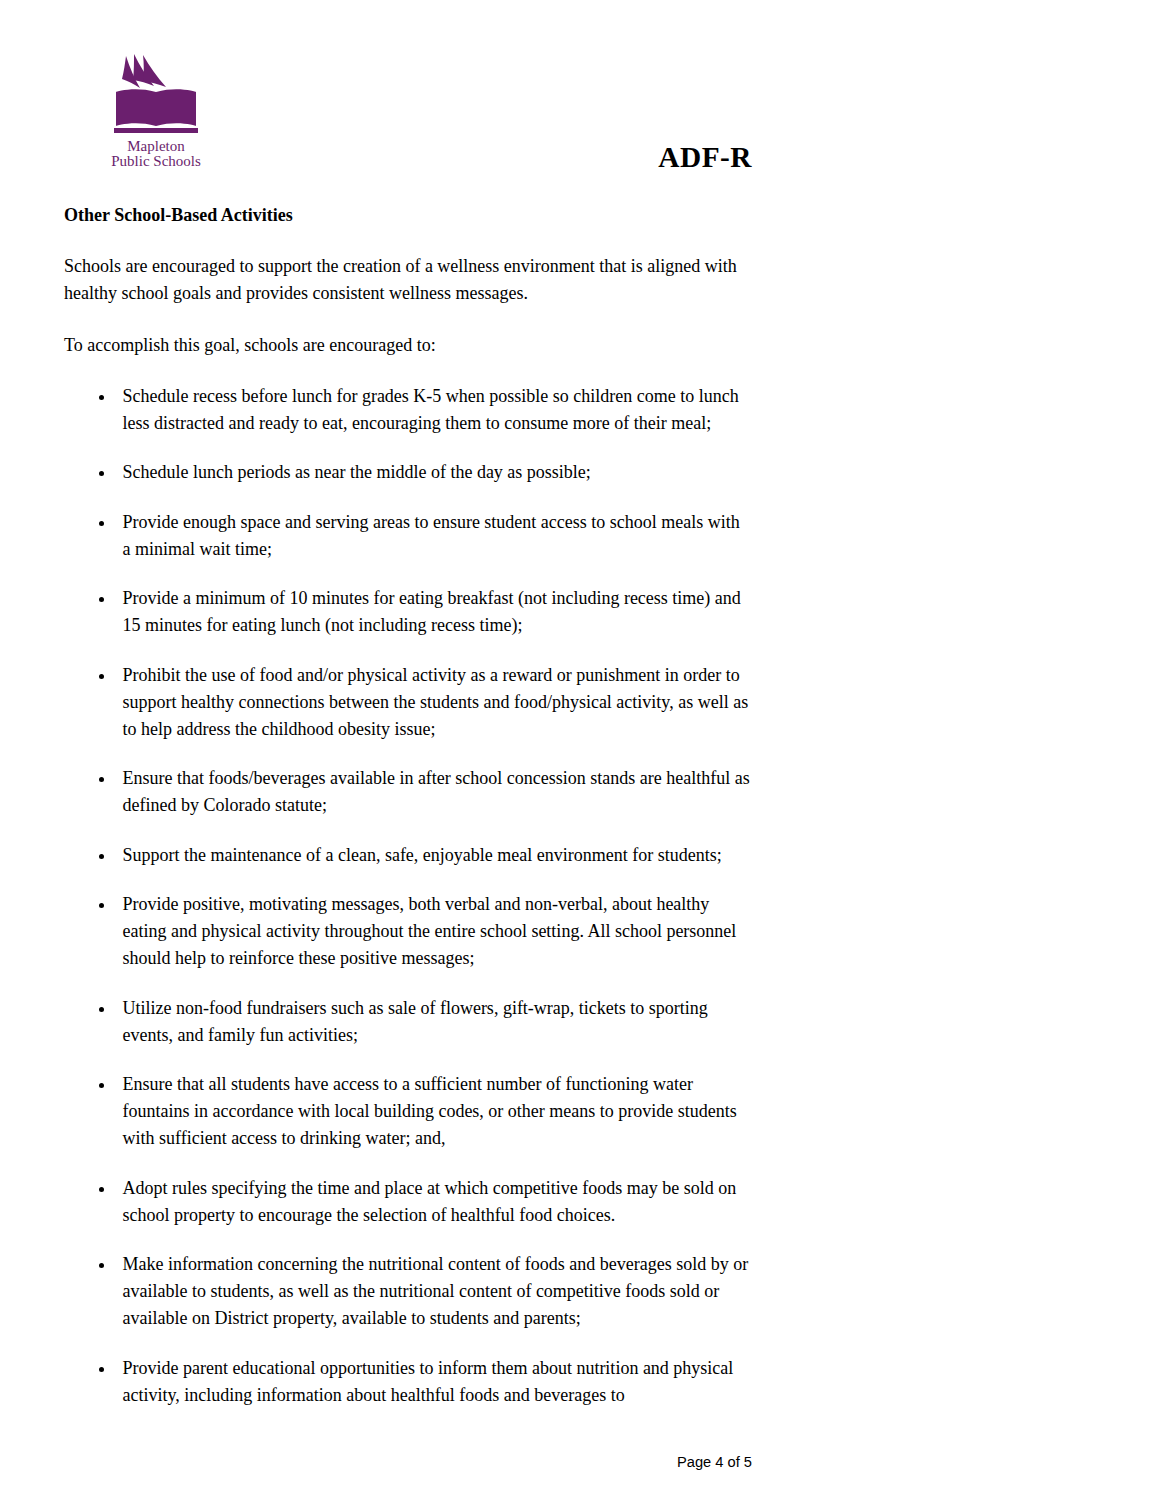Mapleton Public Schools
ADF-R
Other School-Based Activities
Schools are encouraged to support the creation of a wellness environment that is aligned with healthy school goals and provides consistent wellness messages.
To accomplish this goal, schools are encouraged to:
Schedule recess before lunch for grades K-5 when possible so children come to lunch less distracted and ready to eat, encouraging them to consume more of their meal;
Schedule lunch periods as near the middle of the day as possible;
Provide enough space and serving areas to ensure student access to school meals with a minimal wait time;
Provide a minimum of 10 minutes for eating breakfast (not including recess time) and 15 minutes for eating lunch (not including recess time);
Prohibit the use of food and/or physical activity as a reward or punishment in order to support healthy connections between the students and food/physical activity, as well as to help address the childhood obesity issue;
Ensure that foods/beverages available in after school concession stands are healthful as defined by Colorado statute;
Support the maintenance of a clean, safe, enjoyable meal environment for students;
Provide positive, motivating messages, both verbal and non-verbal, about healthy eating and physical activity throughout the entire school setting. All school personnel should help to reinforce these positive messages;
Utilize non-food fundraisers such as sale of flowers, gift-wrap, tickets to sporting events, and family fun activities;
Ensure that all students have access to a sufficient number of functioning water fountains in accordance with local building codes, or other means to provide students with sufficient access to drinking water; and,
Adopt rules specifying the time and place at which competitive foods may be sold on school property to encourage the selection of healthful food choices.
Make information concerning the nutritional content of foods and beverages sold by or available to students, as well as the nutritional content of competitive foods sold or available on District property, available to students and parents;
Provide parent educational opportunities to inform them about nutrition and physical activity, including information about healthful foods and beverages to
Page 4 of 5